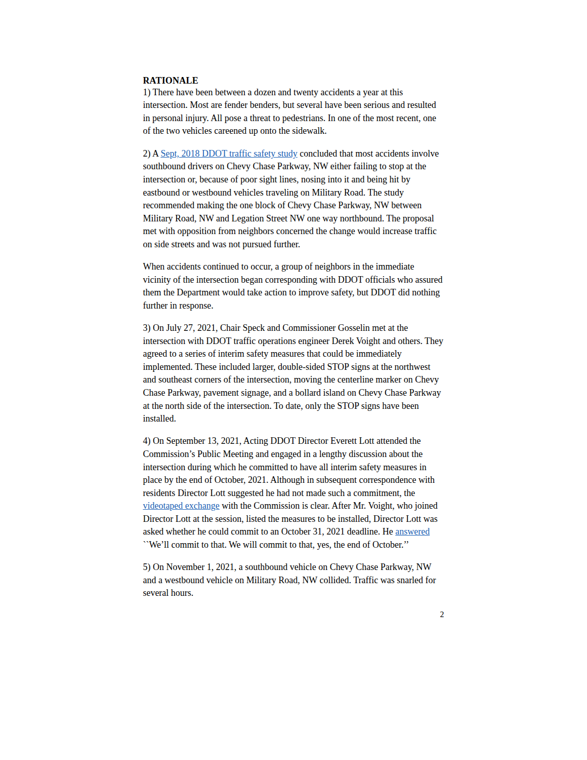RATIONALE
1) There have been between a dozen and twenty accidents a year at this intersection. Most are fender benders, but several have been serious and resulted in personal injury. All pose a threat to pedestrians. In one of the most recent, one of the two vehicles careened up onto the sidewalk.
2) A Sept, 2018 DDOT traffic safety study concluded that most accidents involve southbound drivers on Chevy Chase Parkway, NW either failing to stop at the intersection or, because of poor sight lines, nosing into it and being hit by eastbound or westbound vehicles traveling on Military Road. The study recommended making the one block of Chevy Chase Parkway, NW between Military Road, NW and Legation Street NW one way northbound. The proposal met with opposition from neighbors concerned the change would increase traffic on side streets and was not pursued further.
When accidents continued to occur, a group of neighbors in the immediate vicinity of the intersection began corresponding with DDOT officials who assured them the Department would take action to improve safety, but DDOT did nothing further in response.
3) On July 27, 2021, Chair Speck and Commissioner Gosselin met at the intersection with DDOT traffic operations engineer Derek Voight and others. They agreed to a series of interim safety measures that could be immediately implemented. These included larger, double-sided STOP signs at the northwest and southeast corners of the intersection, moving the centerline marker on Chevy Chase Parkway, pavement signage, and a bollard island on Chevy Chase Parkway at the north side of the intersection. To date, only the STOP signs have been installed.
4) On September 13, 2021, Acting DDOT Director Everett Lott attended the Commission’s Public Meeting and engaged in a lengthy discussion about the intersection during which he committed to have all interim safety measures in place by the end of October, 2021. Although in subsequent correspondence with residents Director Lott suggested he had not made such a commitment, the videotaped exchange with the Commission is clear. After Mr. Voight, who joined Director Lott at the session, listed the measures to be installed, Director Lott was asked whether he could commit to an October 31, 2021 deadline. He answered ``We’ll commit to that. We will commit to that, yes, the end of October.’’
5) On November 1, 2021, a southbound vehicle on Chevy Chase Parkway, NW and a westbound vehicle on Military Road, NW collided. Traffic was snarled for several hours.
2